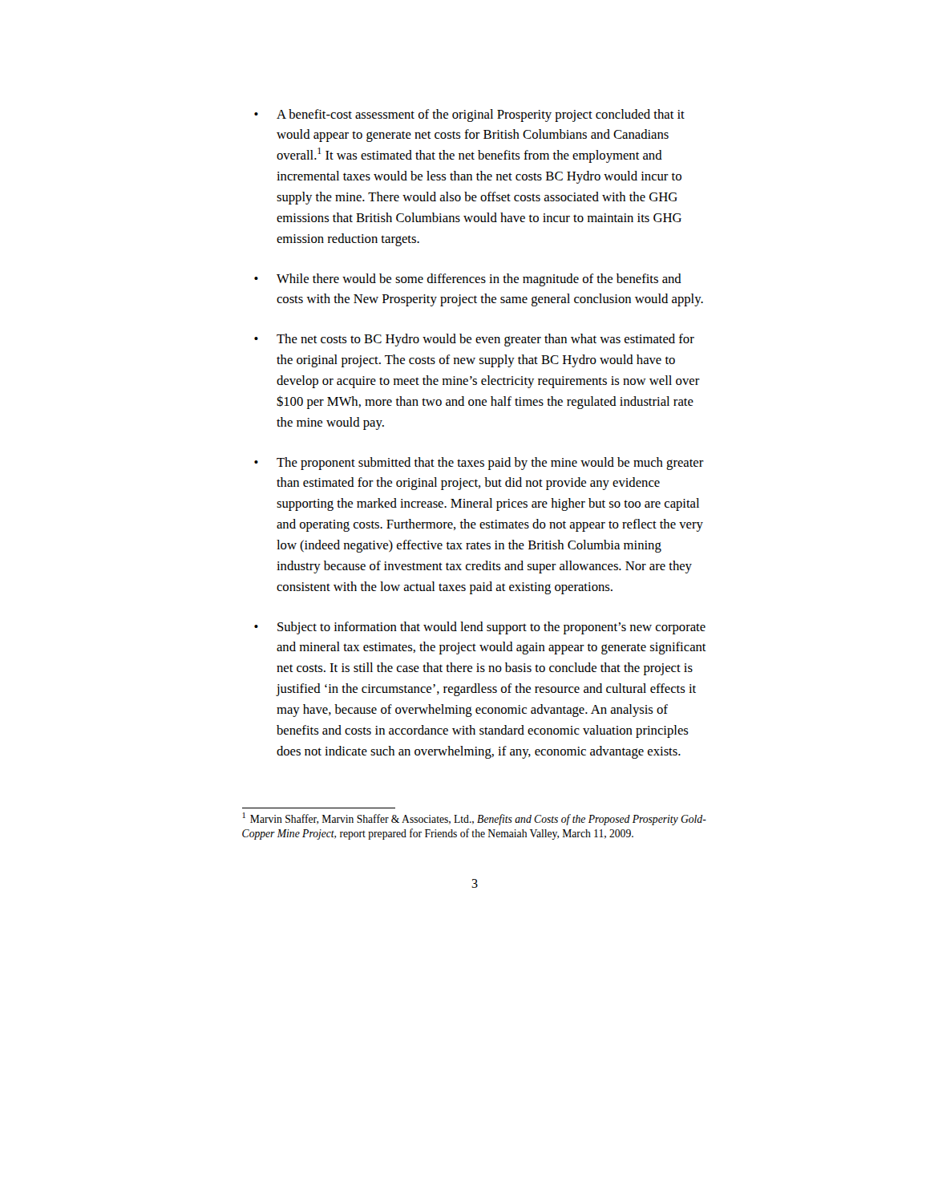A benefit-cost assessment of the original Prosperity project concluded that it would appear to generate net costs for British Columbians and Canadians overall.1 It was estimated that the net benefits from the employment and incremental taxes would be less than the net costs BC Hydro would incur to supply the mine. There would also be offset costs associated with the GHG emissions that British Columbians would have to incur to maintain its GHG emission reduction targets.
While there would be some differences in the magnitude of the benefits and costs with the New Prosperity project the same general conclusion would apply.
The net costs to BC Hydro would be even greater than what was estimated for the original project. The costs of new supply that BC Hydro would have to develop or acquire to meet the mine’s electricity requirements is now well over $100 per MWh, more than two and one half times the regulated industrial rate the mine would pay.
The proponent submitted that the taxes paid by the mine would be much greater than estimated for the original project, but did not provide any evidence supporting the marked increase. Mineral prices are higher but so too are capital and operating costs. Furthermore, the estimates do not appear to reflect the very low (indeed negative) effective tax rates in the British Columbia mining industry because of investment tax credits and super allowances. Nor are they consistent with the low actual taxes paid at existing operations.
Subject to information that would lend support to the proponent’s new corporate and mineral tax estimates, the project would again appear to generate significant net costs. It is still the case that there is no basis to conclude that the project is justified ‘in the circumstance’, regardless of the resource and cultural effects it may have, because of overwhelming economic advantage. An analysis of benefits and costs in accordance with standard economic valuation principles does not indicate such an overwhelming, if any, economic advantage exists.
1 Marvin Shaffer, Marvin Shaffer & Associates, Ltd., Benefits and Costs of the Proposed Prosperity Gold-Copper Mine Project, report prepared for Friends of the Nemaiah Valley, March 11, 2009.
3